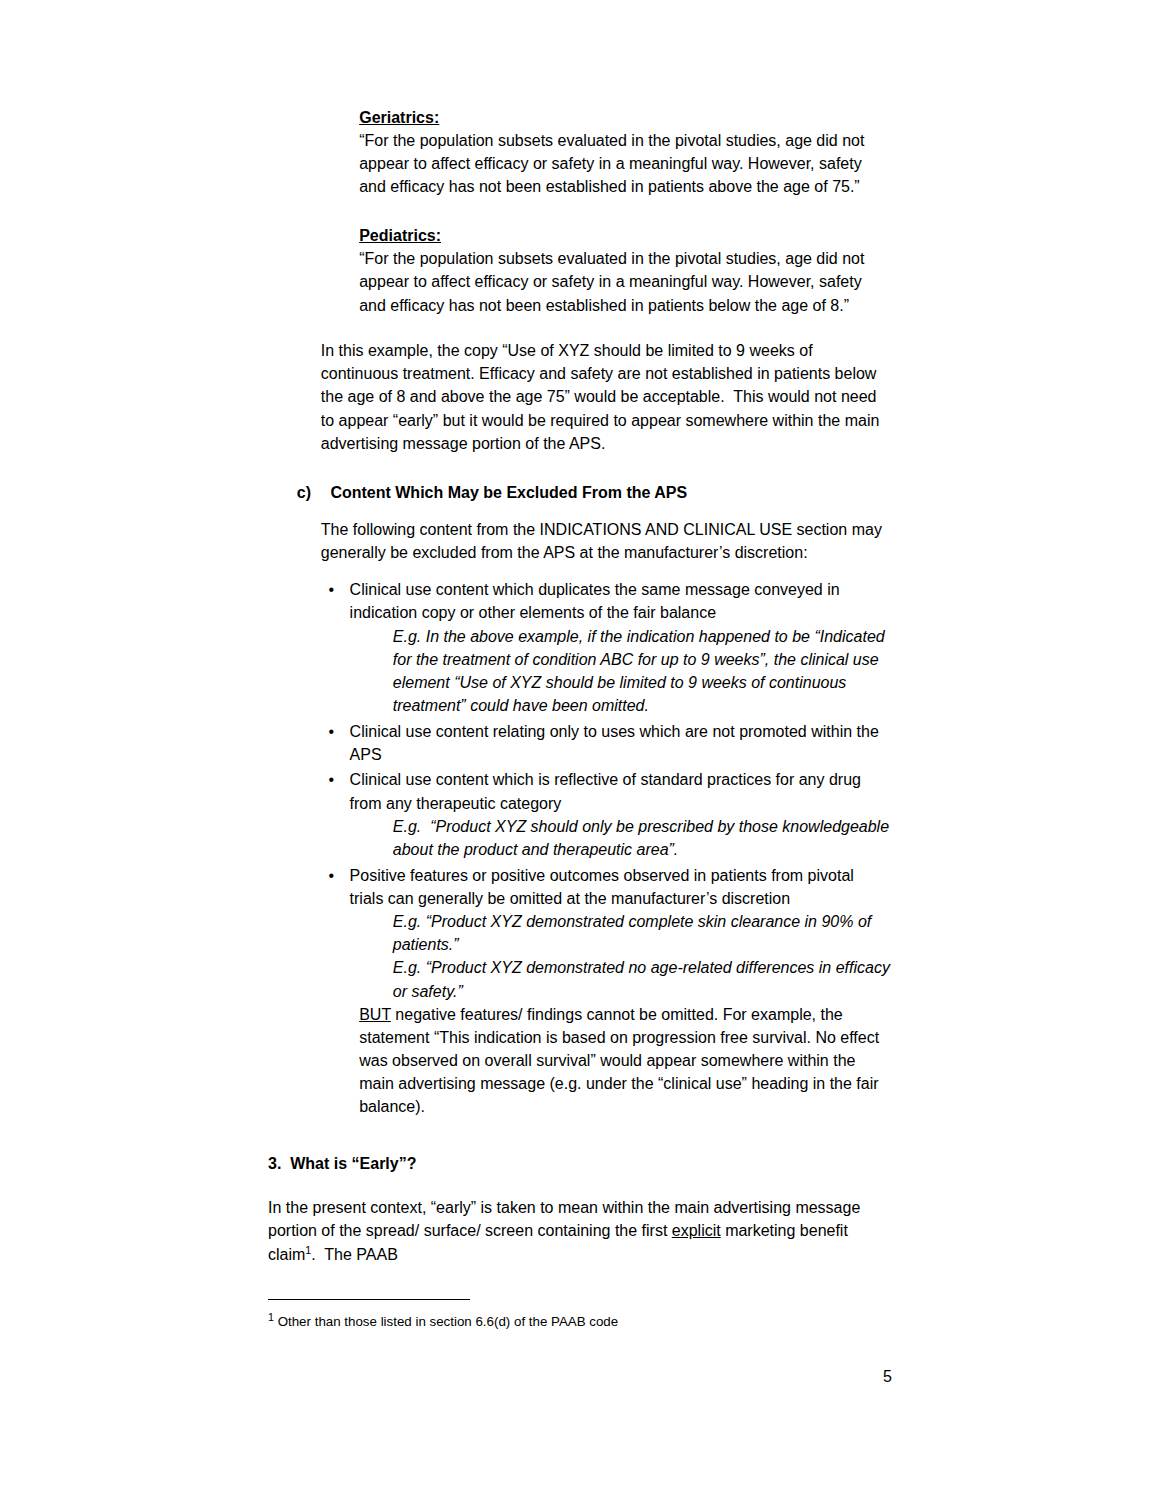Geriatrics:
“For the population subsets evaluated in the pivotal studies, age did not appear to affect efficacy or safety in a meaningful way. However, safety and efficacy has not been established in patients above the age of 75.”
Pediatrics:
“For the population subsets evaluated in the pivotal studies, age did not appear to affect efficacy or safety in a meaningful way. However, safety and efficacy has not been established in patients below the age of 8.”
In this example, the copy “Use of XYZ should be limited to 9 weeks of continuous treatment. Efficacy and safety are not established in patients below the age of 8 and above the age 75” would be acceptable. This would not need to appear “early” but it would be required to appear somewhere within the main advertising message portion of the APS.
c) Content Which May be Excluded From the APS
The following content from the INDICATIONS AND CLINICAL USE section may generally be excluded from the APS at the manufacturer’s discretion:
Clinical use content which duplicates the same message conveyed in indication copy or other elements of the fair balance
E.g. In the above example, if the indication happened to be “Indicated for the treatment of condition ABC for up to 9 weeks”, the clinical use element “Use of XYZ should be limited to 9 weeks of continuous treatment” could have been omitted.
Clinical use content relating only to uses which are not promoted within the APS
Clinical use content which is reflective of standard practices for any drug from any therapeutic category
E.g. “Product XYZ should only be prescribed by those knowledgeable about the product and therapeutic area”.
Positive features or positive outcomes observed in patients from pivotal trials can generally be omitted at the manufacturer’s discretion
E.g. “Product XYZ demonstrated complete skin clearance in 90% of patients.”
E.g. “Product XYZ demonstrated no age-related differences in efficacy or safety.”
BUT negative features/ findings cannot be omitted. For example, the statement “This indication is based on progression free survival. No effect was observed on overall survival” would appear somewhere within the main advertising message (e.g. under the “clinical use” heading in the fair balance).
3. What is “Early”?
In the present context, “early” is taken to mean within the main advertising message portion of the spread/ surface/ screen containing the first explicit marketing benefit claim1. The PAAB
1 Other than those listed in section 6.6(d) of the PAAB code
5